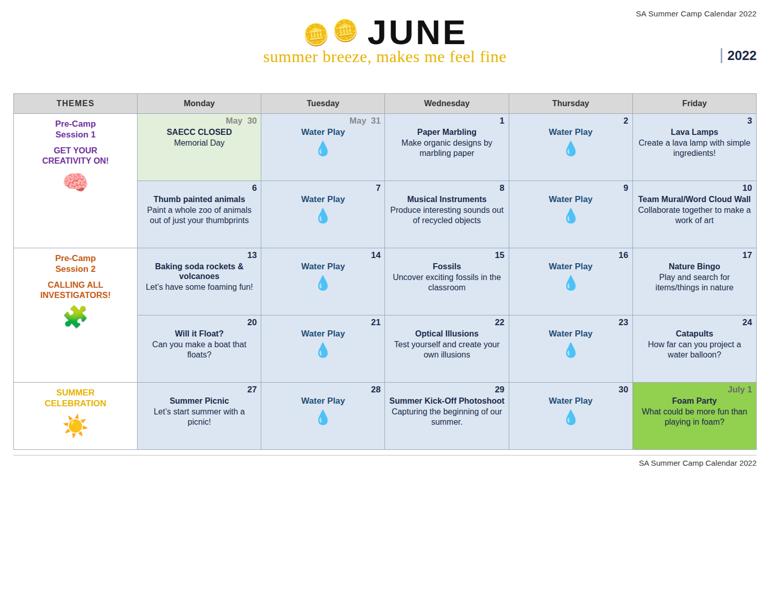SA Summer Camp Calendar 2022
🪙🪙 JUNE
summer breeze, makes me feel fine
2022
| THEMES | Monday | Tuesday | Wednesday | Thursday | Friday |
| --- | --- | --- | --- | --- | --- |
| Pre-Camp Session 1 GET YOUR CREATIVITY ON! 🧠 | May 30 SAECC CLOSED Memorial Day | May 31 Water Play 💧 | 1 Paper Marbling Make organic designs by marbling paper | 2 Water Play 💧 | 3 Lava Lamps Create a lava lamp with simple ingredients! |
| 6 Thumb painted animals Paint a whole zoo of animals out of just your thumbprints | 7 Water Play 💧 | 8 Musical Instruments Produce interesting sounds out of recycled objects | 9 Water Play 💧 | 10 Team Mural/Word Cloud Wall Collaborate together to make a work of art |
| Pre-Camp Session 2 CALLING ALL INVESTIGATORS! 🧩 | 13 Baking soda rockets & volcanoes Let’s have some foaming fun! | 14 Water Play 💧 | 15 Fossils Uncover exciting fossils in the classroom | 16 Water Play 💧 | 17 Nature Bingo Play and search for items/things in nature |
| 20 Will it Float? Can you make a boat that floats? | 21 Water Play 💧 | 22 Optical Illusions Test yourself and create your own illusions | 23 Water Play 💧 | 24 Catapults How far can you project a water balloon? |
| SUMMER CELEBRATION ☀️ | 27 Summer Picnic Let’s start summer with a picnic! | 28 Water Play 💧 | 29 Summer Kick-Off Photoshoot Capturing the beginning of our summer. | 30 Water Play 💧 | July 1 Foam Party What could be more fun than playing in foam? |
SA Summer Camp Calendar 2022